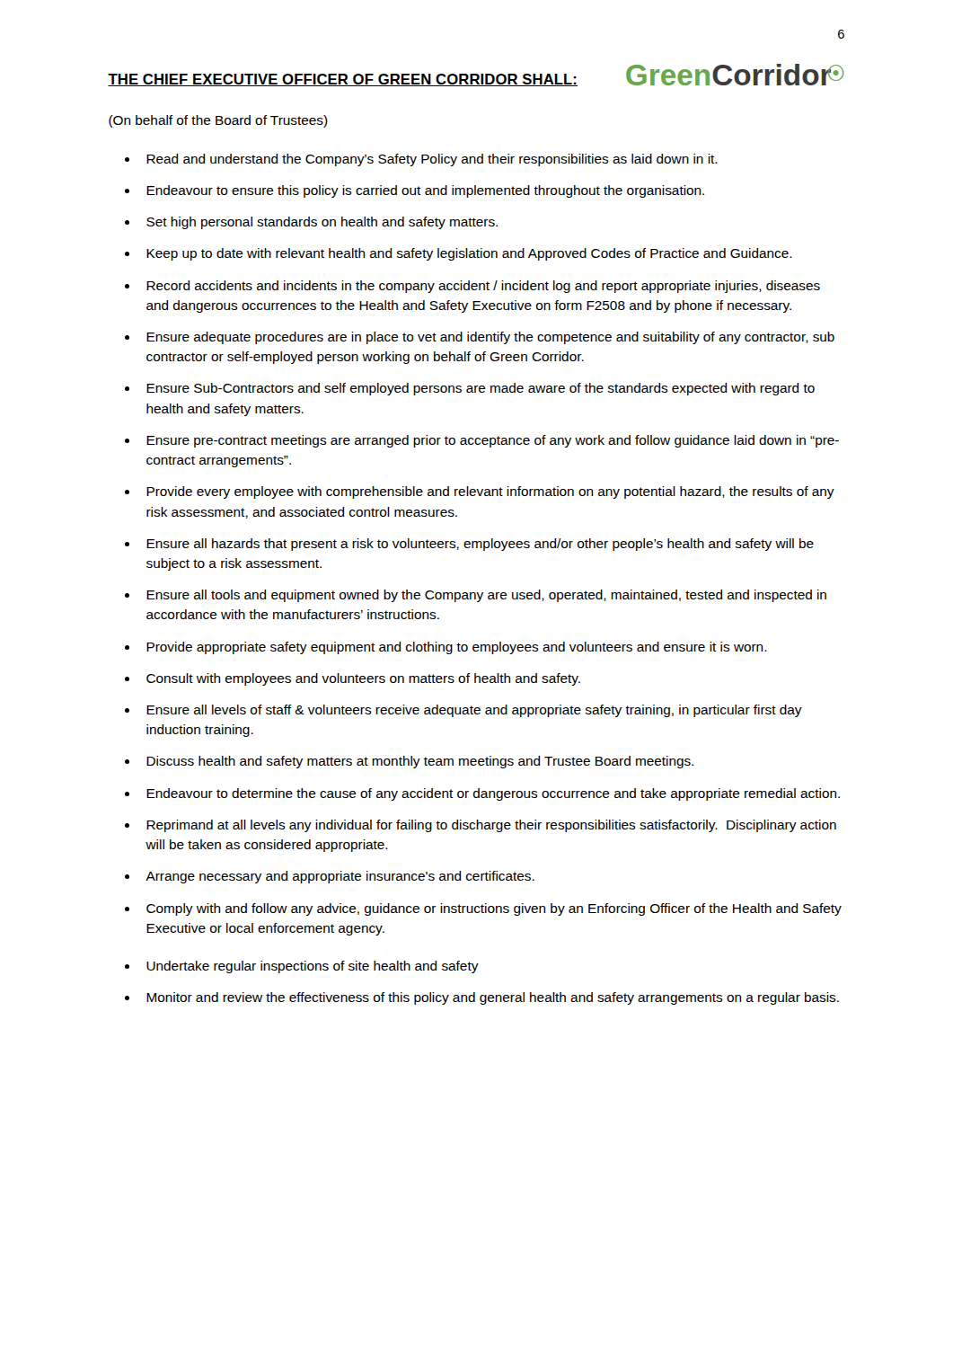6
The Chief Executive Officer of Green Corridor shall:
Green Corridor⦿
(On behalf of the Board of Trustees)
Read and understand the Company’s Safety Policy and their responsibilities as laid down in it.
Endeavour to ensure this policy is carried out and implemented throughout the organisation.
Set high personal standards on health and safety matters.
Keep up to date with relevant health and safety legislation and Approved Codes of Practice and Guidance.
Record accidents and incidents in the company accident / incident log and report appropriate injuries, diseases and dangerous occurrences to the Health and Safety Executive on form F2508 and by phone if necessary.
Ensure adequate procedures are in place to vet and identify the competence and suitability of any contractor, sub contractor or self-employed person working on behalf of Green Corridor.
Ensure Sub-Contractors and self employed persons are made aware of the standards expected with regard to health and safety matters.
Ensure pre-contract meetings are arranged prior to acceptance of any work and follow guidance laid down in “pre-contract arrangements”.
Provide every employee with comprehensible and relevant information on any potential hazard, the results of any risk assessment, and associated control measures.
Ensure all hazards that present a risk to volunteers, employees and/or other people’s health and safety will be subject to a risk assessment.
Ensure all tools and equipment owned by the Company are used, operated, maintained, tested and inspected in accordance with the manufacturers’ instructions.
Provide appropriate safety equipment and clothing to employees and volunteers and ensure it is worn.
Consult with employees and volunteers on matters of health and safety.
Ensure all levels of staff & volunteers receive adequate and appropriate safety training, in particular first day induction training.
Discuss health and safety matters at monthly team meetings and Trustee Board meetings.
Endeavour to determine the cause of any accident or dangerous occurrence and take appropriate remedial action.
Reprimand at all levels any individual for failing to discharge their responsibilities satisfactorily. Disciplinary action will be taken as considered appropriate.
Arrange necessary and appropriate insurance's and certificates.
Comply with and follow any advice, guidance or instructions given by an Enforcing Officer of the Health and Safety Executive or local enforcement agency.
Undertake regular inspections of site health and safety
Monitor and review the effectiveness of this policy and general health and safety arrangements on a regular basis.